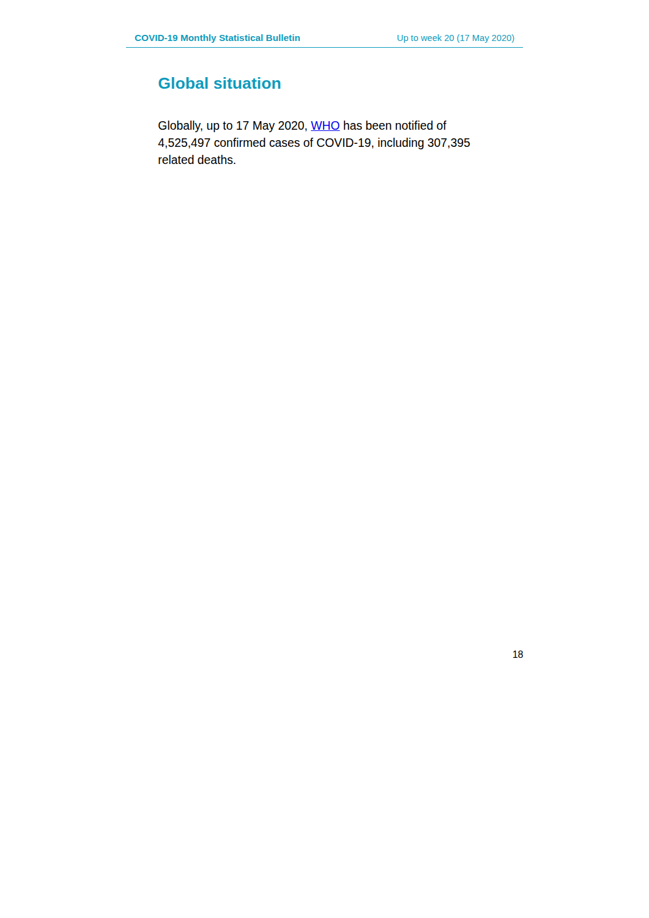COVID-19 Monthly Statistical Bulletin Up to week 20 (17 May 2020)
Global situation
Globally, up to 17 May 2020, WHO has been notified of 4,525,497 confirmed cases of COVID-19, including 307,395 related deaths.
18